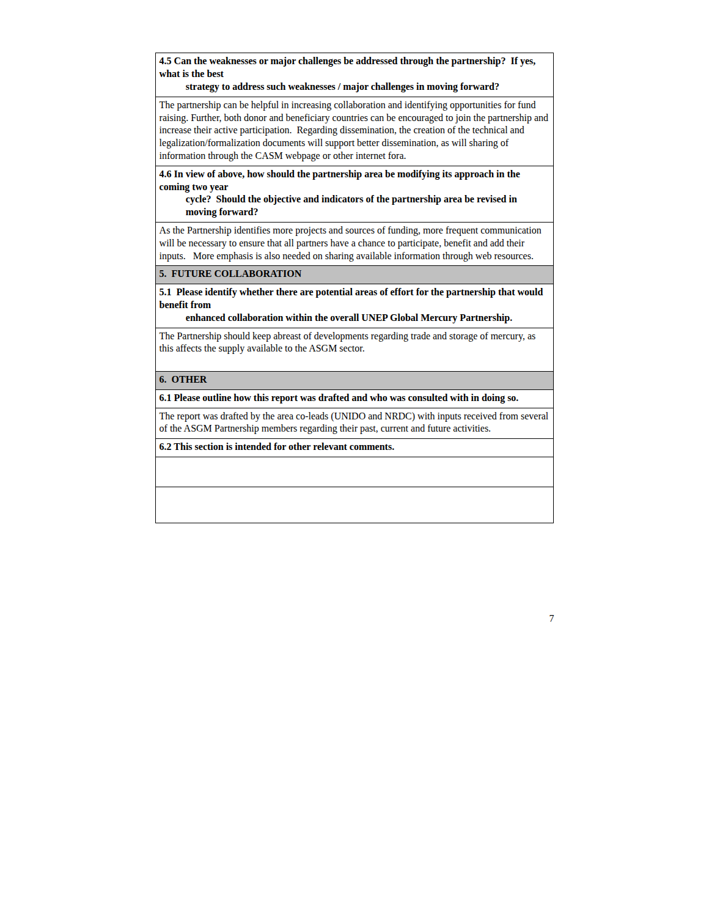| 4.5 Can the weaknesses or major challenges be addressed through the partnership? If yes, what is the best strategy to address such weaknesses / major challenges in moving forward? |
| The partnership can be helpful in increasing collaboration and identifying opportunities for fund raising. Further, both donor and beneficiary countries can be encouraged to join the partnership and increase their active participation. Regarding dissemination, the creation of the technical and legalization/formalization documents will support better dissemination, as will sharing of information through the CASM webpage or other internet fora. |
| 4.6 In view of above, how should the partnership area be modifying its approach in the coming two year cycle? Should the objective and indicators of the partnership area be revised in moving forward? |
| As the Partnership identifies more projects and sources of funding, more frequent communication will be necessary to ensure that all partners have a chance to participate, benefit and add their inputs. More emphasis is also needed on sharing available information through web resources. |
| 5. FUTURE COLLABORATION |
| 5.1 Please identify whether there are potential areas of effort for the partnership that would benefit from enhanced collaboration within the overall UNEP Global Mercury Partnership. |
| The Partnership should keep abreast of developments regarding trade and storage of mercury, as this affects the supply available to the ASGM sector. |
| 6. OTHER |
| 6.1 Please outline how this report was drafted and who was consulted with in doing so. |
| The report was drafted by the area co-leads (UNIDO and NRDC) with inputs received from several of the ASGM Partnership members regarding their past, current and future activities. |
| 6.2 This section is intended for other relevant comments. |
7